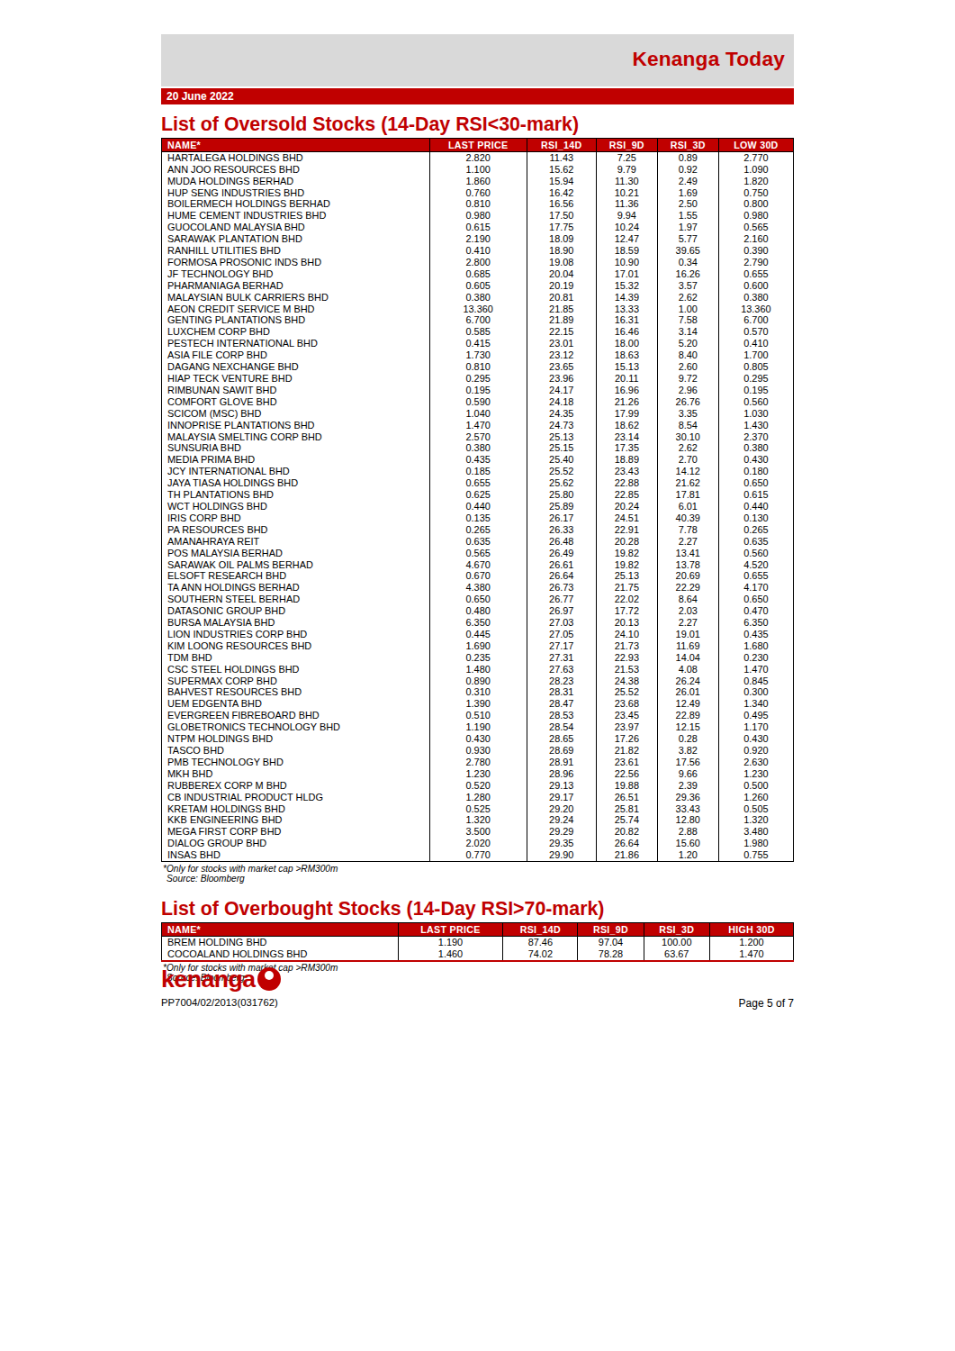Kenanga Today
20 June 2022
List of Oversold Stocks (14-Day RSI<30-mark)
| NAME* | LAST PRICE | RSI_14D | RSI_9D | RSI_3D | LOW 30D |
| --- | --- | --- | --- | --- | --- |
| HARTALEGA HOLDINGS BHD | 2.820 | 11.43 | 7.25 | 0.89 | 2.770 |
| ANN JOO RESOURCES BHD | 1.100 | 15.62 | 9.79 | 0.92 | 1.090 |
| MUDA HOLDINGS BERHAD | 1.860 | 15.94 | 11.30 | 2.49 | 1.820 |
| HUP SENG INDUSTRIES BHD | 0.760 | 16.42 | 10.21 | 1.69 | 0.750 |
| BOILERMECH HOLDINGS BERHAD | 0.810 | 16.56 | 11.36 | 2.50 | 0.800 |
| HUME CEMENT INDUSTRIES BHD | 0.980 | 17.50 | 9.94 | 1.55 | 0.980 |
| GUOCOLAND MALAYSIA BHD | 0.615 | 17.75 | 10.24 | 1.97 | 0.565 |
| SARAWAK PLANTATION BHD | 2.190 | 18.09 | 12.47 | 5.77 | 2.160 |
| RANHILL UTILITIES BHD | 0.410 | 18.90 | 18.59 | 39.65 | 0.390 |
| FORMOSA PROSONIC INDS BHD | 2.800 | 19.08 | 10.90 | 0.34 | 2.790 |
| JF TECHNOLOGY BHD | 0.685 | 20.04 | 17.01 | 16.26 | 0.655 |
| PHARMANIAGA BERHAD | 0.605 | 20.19 | 15.32 | 3.57 | 0.600 |
| MALAYSIAN BULK CARRIERS BHD | 0.380 | 20.81 | 14.39 | 2.62 | 0.380 |
| AEON CREDIT SERVICE M BHD | 13.360 | 21.85 | 13.33 | 1.00 | 13.360 |
| GENTING PLANTATIONS BHD | 6.700 | 21.89 | 16.31 | 7.58 | 6.700 |
| LUXCHEM CORP BHD | 0.585 | 22.15 | 16.46 | 3.14 | 0.570 |
| PESTECH INTERNATIONAL BHD | 0.415 | 23.01 | 18.00 | 5.20 | 0.410 |
| ASIA FILE CORP BHD | 1.730 | 23.12 | 18.63 | 8.40 | 1.700 |
| DAGANG NEXCHANGE BHD | 0.810 | 23.65 | 15.13 | 2.60 | 0.805 |
| HIAP TECK VENTURE BHD | 0.295 | 23.96 | 20.11 | 9.72 | 0.295 |
| RIMBUNAN SAWIT BHD | 0.195 | 24.17 | 16.96 | 2.96 | 0.195 |
| COMFORT GLOVE BHD | 0.590 | 24.18 | 21.26 | 26.76 | 0.560 |
| SCICOM (MSC) BHD | 1.040 | 24.35 | 17.99 | 3.35 | 1.030 |
| INNOPRISE PLANTATIONS BHD | 1.470 | 24.73 | 18.62 | 8.54 | 1.430 |
| MALAYSIA SMELTING CORP BHD | 2.570 | 25.13 | 23.14 | 30.10 | 2.370 |
| SUNSURIA BHD | 0.380 | 25.15 | 17.35 | 2.62 | 0.380 |
| MEDIA PRIMA BHD | 0.435 | 25.40 | 18.89 | 2.70 | 0.430 |
| JCY INTERNATIONAL BHD | 0.185 | 25.52 | 23.43 | 14.12 | 0.180 |
| JAYA TIASA HOLDINGS BHD | 0.655 | 25.62 | 22.88 | 21.62 | 0.650 |
| TH PLANTATIONS BHD | 0.625 | 25.80 | 22.85 | 17.81 | 0.615 |
| WCT HOLDINGS BHD | 0.440 | 25.89 | 20.24 | 6.01 | 0.440 |
| IRIS CORP BHD | 0.135 | 26.17 | 24.51 | 40.39 | 0.130 |
| PA RESOURCES BHD | 0.265 | 26.33 | 22.91 | 7.78 | 0.265 |
| AMANAHRAYA REIT | 0.635 | 26.48 | 20.28 | 2.27 | 0.635 |
| POS MALAYSIA BERHAD | 0.565 | 26.49 | 19.82 | 13.41 | 0.560 |
| SARAWAK OIL PALMS BERHAD | 4.670 | 26.61 | 19.82 | 13.78 | 4.520 |
| ELSOFT RESEARCH BHD | 0.670 | 26.64 | 25.13 | 20.69 | 0.655 |
| TA ANN HOLDINGS BERHAD | 4.380 | 26.73 | 21.75 | 22.29 | 4.170 |
| SOUTHERN STEEL BERHAD | 0.650 | 26.77 | 22.02 | 8.64 | 0.650 |
| DATASONIC GROUP BHD | 0.480 | 26.97 | 17.72 | 2.03 | 0.470 |
| BURSA MALAYSIA BHD | 6.350 | 27.03 | 20.13 | 2.27 | 6.350 |
| LION INDUSTRIES CORP BHD | 0.445 | 27.05 | 24.10 | 19.01 | 0.435 |
| KIM LOONG RESOURCES BHD | 1.690 | 27.17 | 21.73 | 11.69 | 1.680 |
| TDM BHD | 0.235 | 27.31 | 22.93 | 14.04 | 0.230 |
| CSC STEEL HOLDINGS BHD | 1.480 | 27.63 | 21.53 | 4.08 | 1.470 |
| SUPERMAX CORP BHD | 0.890 | 28.23 | 24.38 | 26.24 | 0.845 |
| BAHVEST RESOURCES BHD | 0.310 | 28.31 | 25.52 | 26.01 | 0.300 |
| UEM EDGENTA BHD | 1.390 | 28.47 | 23.68 | 12.49 | 1.340 |
| EVERGREEN FIBREBOARD BHD | 0.510 | 28.53 | 23.45 | 22.89 | 0.495 |
| GLOBETRONICS TECHNOLOGY BHD | 1.190 | 28.54 | 23.97 | 12.15 | 1.170 |
| NTPM HOLDINGS BHD | 0.430 | 28.65 | 17.26 | 0.28 | 0.430 |
| TASCO BHD | 0.930 | 28.69 | 21.82 | 3.82 | 0.920 |
| PMB TECHNOLOGY BHD | 2.780 | 28.91 | 23.61 | 17.56 | 2.630 |
| MKH BHD | 1.230 | 28.96 | 22.56 | 9.66 | 1.230 |
| RUBBEREX CORP M BHD | 0.520 | 29.13 | 19.88 | 2.39 | 0.500 |
| CB INDUSTRIAL PRODUCT HLDG | 1.280 | 29.17 | 26.51 | 29.36 | 1.260 |
| KRETAM HOLDINGS BHD | 0.525 | 29.20 | 25.81 | 33.43 | 0.505 |
| KKB ENGINEERING BHD | 1.320 | 29.24 | 25.74 | 12.80 | 1.320 |
| MEGA FIRST CORP BHD | 3.500 | 29.29 | 20.82 | 2.88 | 3.480 |
| DIALOG GROUP BHD | 2.020 | 29.35 | 26.64 | 15.60 | 1.980 |
| INSAS BHD | 0.770 | 29.90 | 21.86 | 1.20 | 0.755 |
*Only for stocks with market cap >RM300m
Source: Bloomberg
List of Overbought Stocks (14-Day RSI>70-mark)
| NAME* | LAST PRICE | RSI_14D | RSI_9D | RSI_3D | HIGH 30D |
| --- | --- | --- | --- | --- | --- |
| BREM HOLDING BHD | 1.190 | 87.46 | 97.04 | 100.00 | 1.200 |
| COCOALAND HOLDINGS BHD | 1.460 | 74.02 | 78.28 | 63.67 | 1.470 |
*Only for stocks with market cap >RM300m
Source: Bloomberg
kenanga
PP7004/02/2013(031762)
Page 5 of 7